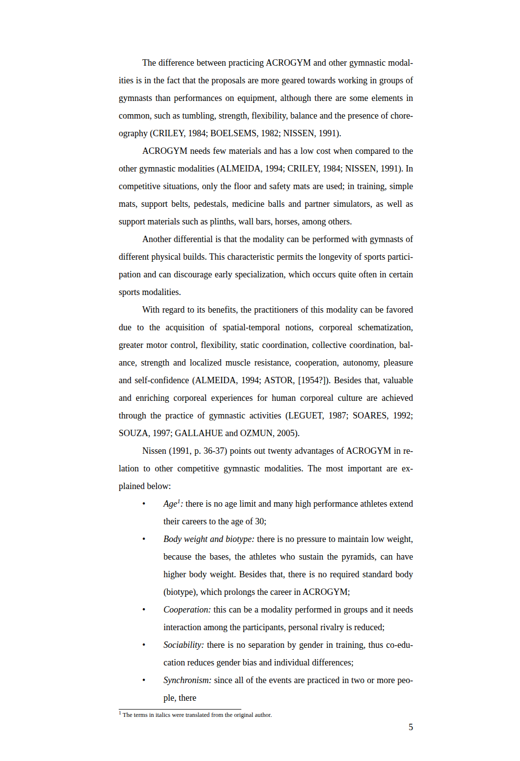The difference between practicing ACROGYM and other gymnastic modalities is in the fact that the proposals are more geared towards working in groups of gymnasts than performances on equipment, although there are some elements in common, such as tumbling, strength, flexibility, balance and the presence of choreography (CRILEY, 1984; BOELSEMS, 1982; NISSEN, 1991).
ACROGYM needs few materials and has a low cost when compared to the other gymnastic modalities (ALMEIDA, 1994; CRILEY, 1984; NISSEN, 1991). In competitive situations, only the floor and safety mats are used; in training, simple mats, support belts, pedestals, medicine balls and partner simulators, as well as support materials such as plinths, wall bars, horses, among others.
Another differential is that the modality can be performed with gymnasts of different physical builds. This characteristic permits the longevity of sports participation and can discourage early specialization, which occurs quite often in certain sports modalities.
With regard to its benefits, the practitioners of this modality can be favored due to the acquisition of spatial-temporal notions, corporeal schematization, greater motor control, flexibility, static coordination, collective coordination, balance, strength and localized muscle resistance, cooperation, autonomy, pleasure and self-confidence (ALMEIDA, 1994; ASTOR, [1954?]). Besides that, valuable and enriching corporeal experiences for human corporeal culture are achieved through the practice of gymnastic activities (LEGUET, 1987; SOARES, 1992; SOUZA, 1997; GALLAHUE and OZMUN, 2005).
Nissen (1991, p. 36-37) points out twenty advantages of ACROGYM in relation to other competitive gymnastic modalities. The most important are explained below:
•
Age1: there is no age limit and many high performance athletes extend their careers to the age of 30;
•
Body weight and biotype: there is no pressure to maintain low weight, because the bases, the athletes who sustain the pyramids, can have higher body weight. Besides that, there is no required standard body (biotype), which prolongs the career in ACROGYM;
•
Cooperation: this can be a modality performed in groups and it needs interaction among the participants, personal rivalry is reduced;
•
Sociability: there is no separation by gender in training, thus co-education reduces gender bias and individual differences;
•
Synchronism: since all of the events are practiced in two or more people, there
1 The terms in italics were translated from the original author.
5